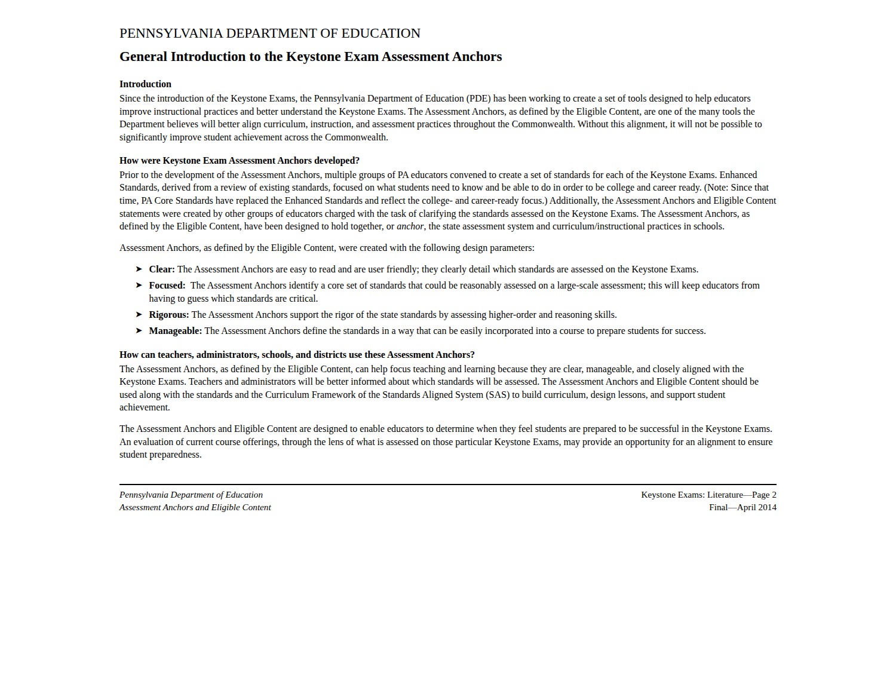PENNSYLVANIA DEPARTMENT OF EDUCATION
General Introduction to the Keystone Exam Assessment Anchors
Introduction
Since the introduction of the Keystone Exams, the Pennsylvania Department of Education (PDE) has been working to create a set of tools designed to help educators improve instructional practices and better understand the Keystone Exams. The Assessment Anchors, as defined by the Eligible Content, are one of the many tools the Department believes will better align curriculum, instruction, and assessment practices throughout the Commonwealth. Without this alignment, it will not be possible to significantly improve student achievement across the Commonwealth.
How were Keystone Exam Assessment Anchors developed?
Prior to the development of the Assessment Anchors, multiple groups of PA educators convened to create a set of standards for each of the Keystone Exams. Enhanced Standards, derived from a review of existing standards, focused on what students need to know and be able to do in order to be college and career ready. (Note: Since that time, PA Core Standards have replaced the Enhanced Standards and reflect the college- and career-ready focus.) Additionally, the Assessment Anchors and Eligible Content statements were created by other groups of educators charged with the task of clarifying the standards assessed on the Keystone Exams. The Assessment Anchors, as defined by the Eligible Content, have been designed to hold together, or anchor, the state assessment system and curriculum/instructional practices in schools.
Assessment Anchors, as defined by the Eligible Content, were created with the following design parameters:
Clear: The Assessment Anchors are easy to read and are user friendly; they clearly detail which standards are assessed on the Keystone Exams.
Focused: The Assessment Anchors identify a core set of standards that could be reasonably assessed on a large-scale assessment; this will keep educators from having to guess which standards are critical.
Rigorous: The Assessment Anchors support the rigor of the state standards by assessing higher-order and reasoning skills.
Manageable: The Assessment Anchors define the standards in a way that can be easily incorporated into a course to prepare students for success.
How can teachers, administrators, schools, and districts use these Assessment Anchors?
The Assessment Anchors, as defined by the Eligible Content, can help focus teaching and learning because they are clear, manageable, and closely aligned with the Keystone Exams. Teachers and administrators will be better informed about which standards will be assessed. The Assessment Anchors and Eligible Content should be used along with the standards and the Curriculum Framework of the Standards Aligned System (SAS) to build curriculum, design lessons, and support student achievement.
The Assessment Anchors and Eligible Content are designed to enable educators to determine when they feel students are prepared to be successful in the Keystone Exams. An evaluation of current course offerings, through the lens of what is assessed on those particular Keystone Exams, may provide an opportunity for an alignment to ensure student preparedness.
| Pennsylvania Department of Education | Keystone Exams: Literature—Page 2 |
| Assessment Anchors and Eligible Content | Final—April 2014 |